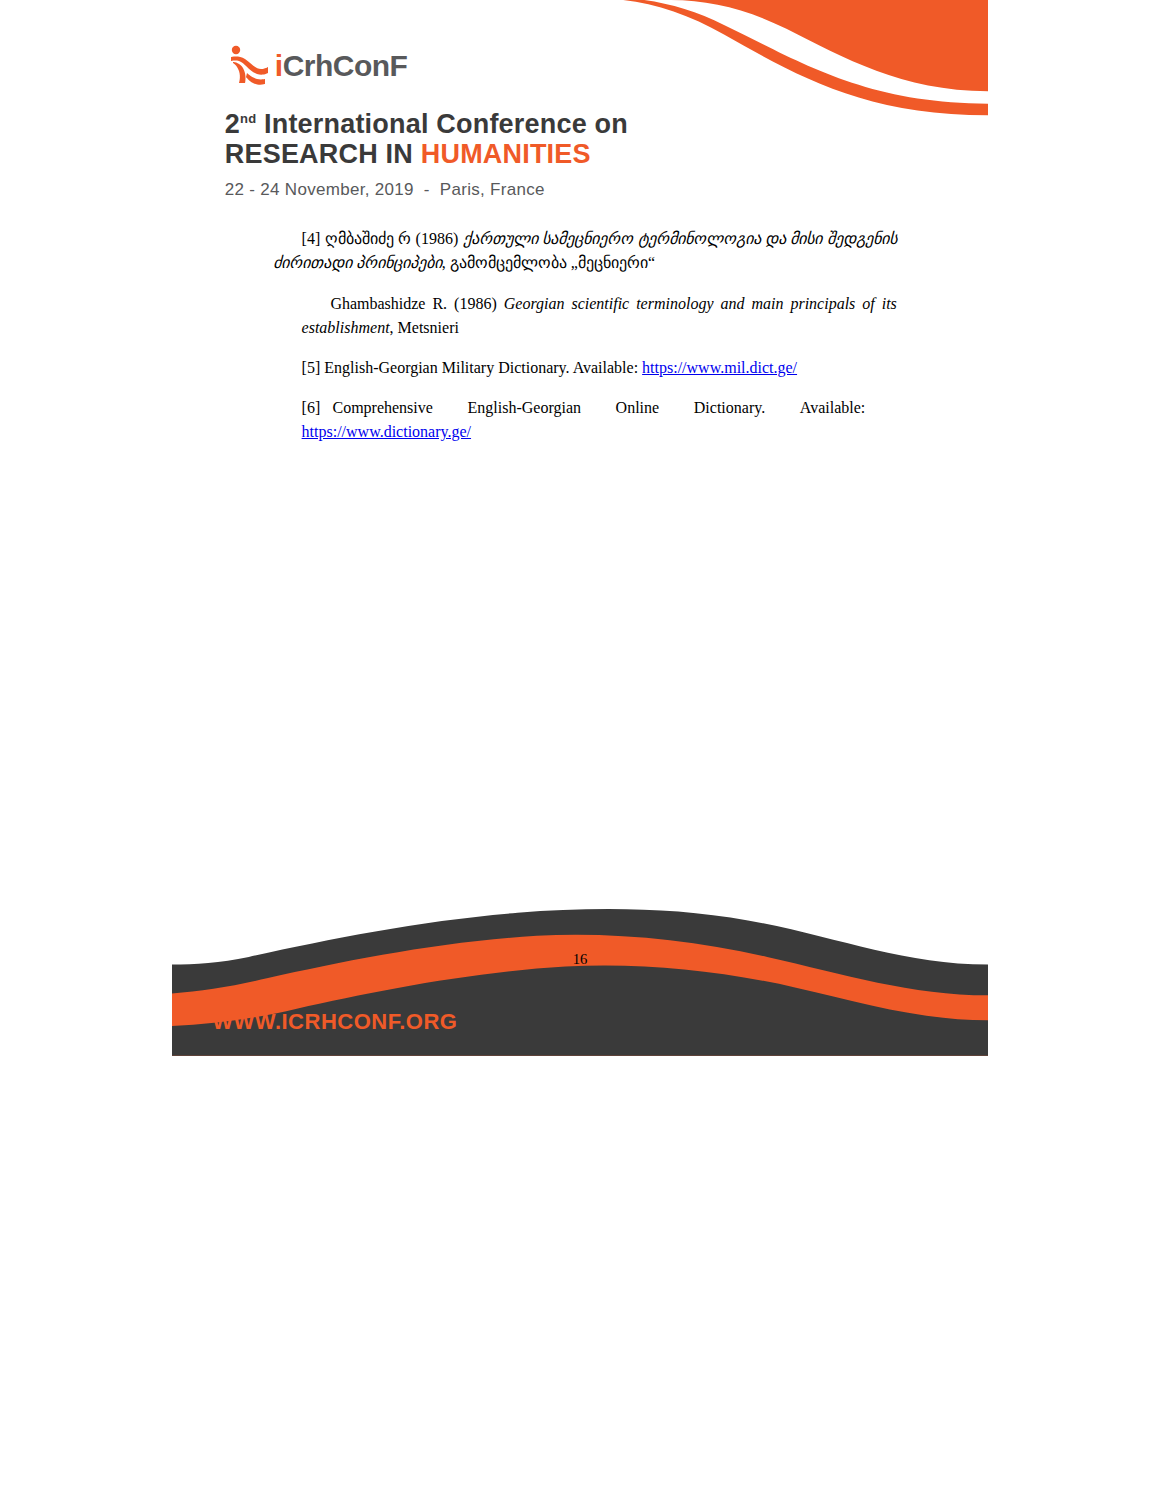iCrhConF
2nd International Conference on
RESEARCH IN HUMANITIES
22 - 24 November, 2019 - Paris, France
[4] ღმბაშიძე რ (1986) ქართული სამეცნიერო ტერმინოლოგია და მისი შედგენის ძირითადი პრინციპები, გამომცემლობა „მეცნიერი“
Ghambashidze R. (1986) Georgian scientific terminology and main principals of its establishment, Metsnieri
[5] English-Georgian Military Dictionary. Available: https://www.mil.dict.ge/
[6] Comprehensive English-Georgian Online Dictionary. Available:
https://www.dictionary.ge/
16
WWW.ICRHCONF.ORG